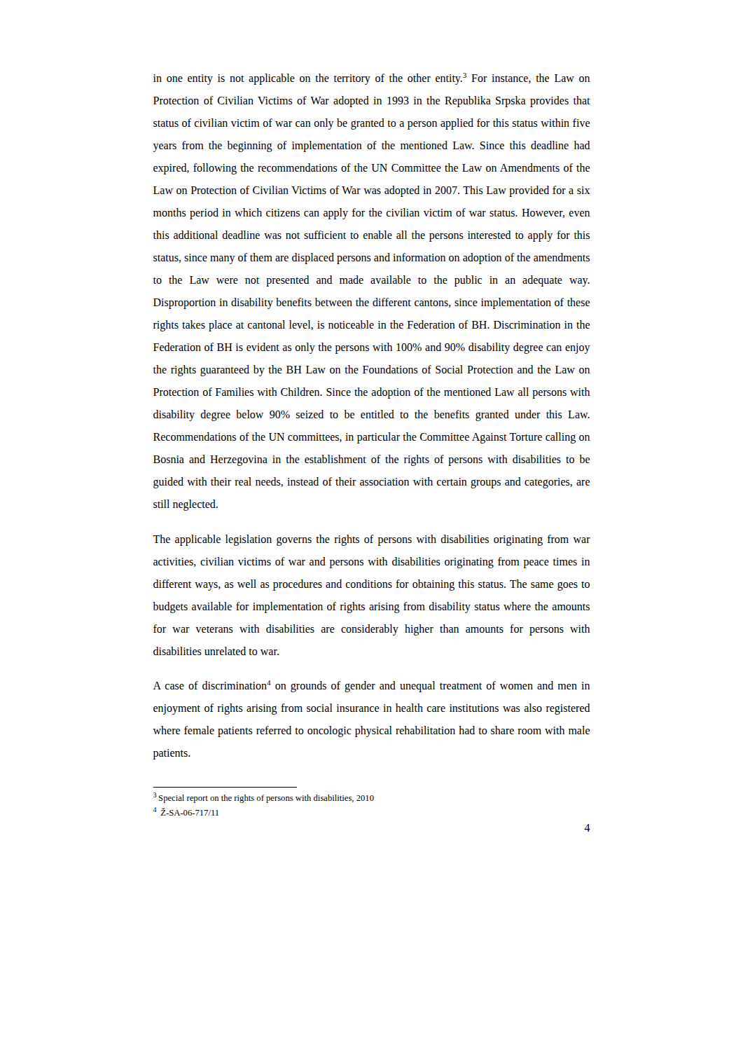in one entity is not applicable on the territory of the other entity.3 For instance, the Law on Protection of Civilian Victims of War adopted in 1993 in the Republika Srpska provides that status of civilian victim of war can only be granted to a person applied for this status within five years from the beginning of implementation of the mentioned Law. Since this deadline had expired, following the recommendations of the UN Committee the Law on Amendments of the Law on Protection of Civilian Victims of War was adopted in 2007. This Law provided for a six months period in which citizens can apply for the civilian victim of war status. However, even this additional deadline was not sufficient to enable all the persons interested to apply for this status, since many of them are displaced persons and information on adoption of the amendments to the Law were not presented and made available to the public in an adequate way. Disproportion in disability benefits between the different cantons, since implementation of these rights takes place at cantonal level, is noticeable in the Federation of BH. Discrimination in the Federation of BH is evident as only the persons with 100% and 90% disability degree can enjoy the rights guaranteed by the BH Law on the Foundations of Social Protection and the Law on Protection of Families with Children. Since the adoption of the mentioned Law all persons with disability degree below 90% seized to be entitled to the benefits granted under this Law. Recommendations of the UN committees, in particular the Committee Against Torture calling on Bosnia and Herzegovina in the establishment of the rights of persons with disabilities to be guided with their real needs, instead of their association with certain groups and categories, are still neglected.
The applicable legislation governs the rights of persons with disabilities originating from war activities, civilian victims of war and persons with disabilities originating from peace times in different ways, as well as procedures and conditions for obtaining this status. The same goes to budgets available for implementation of rights arising from disability status where the amounts for war veterans with disabilities are considerably higher than amounts for persons with disabilities unrelated to war.
A case of discrimination4 on grounds of gender and unequal treatment of women and men in enjoyment of rights arising from social insurance in health care institutions was also registered where female patients referred to oncologic physical rehabilitation had to share room with male patients.
3 Special report on the rights of persons with disabilities, 2010
4 Ž-SA-06-717/11
4